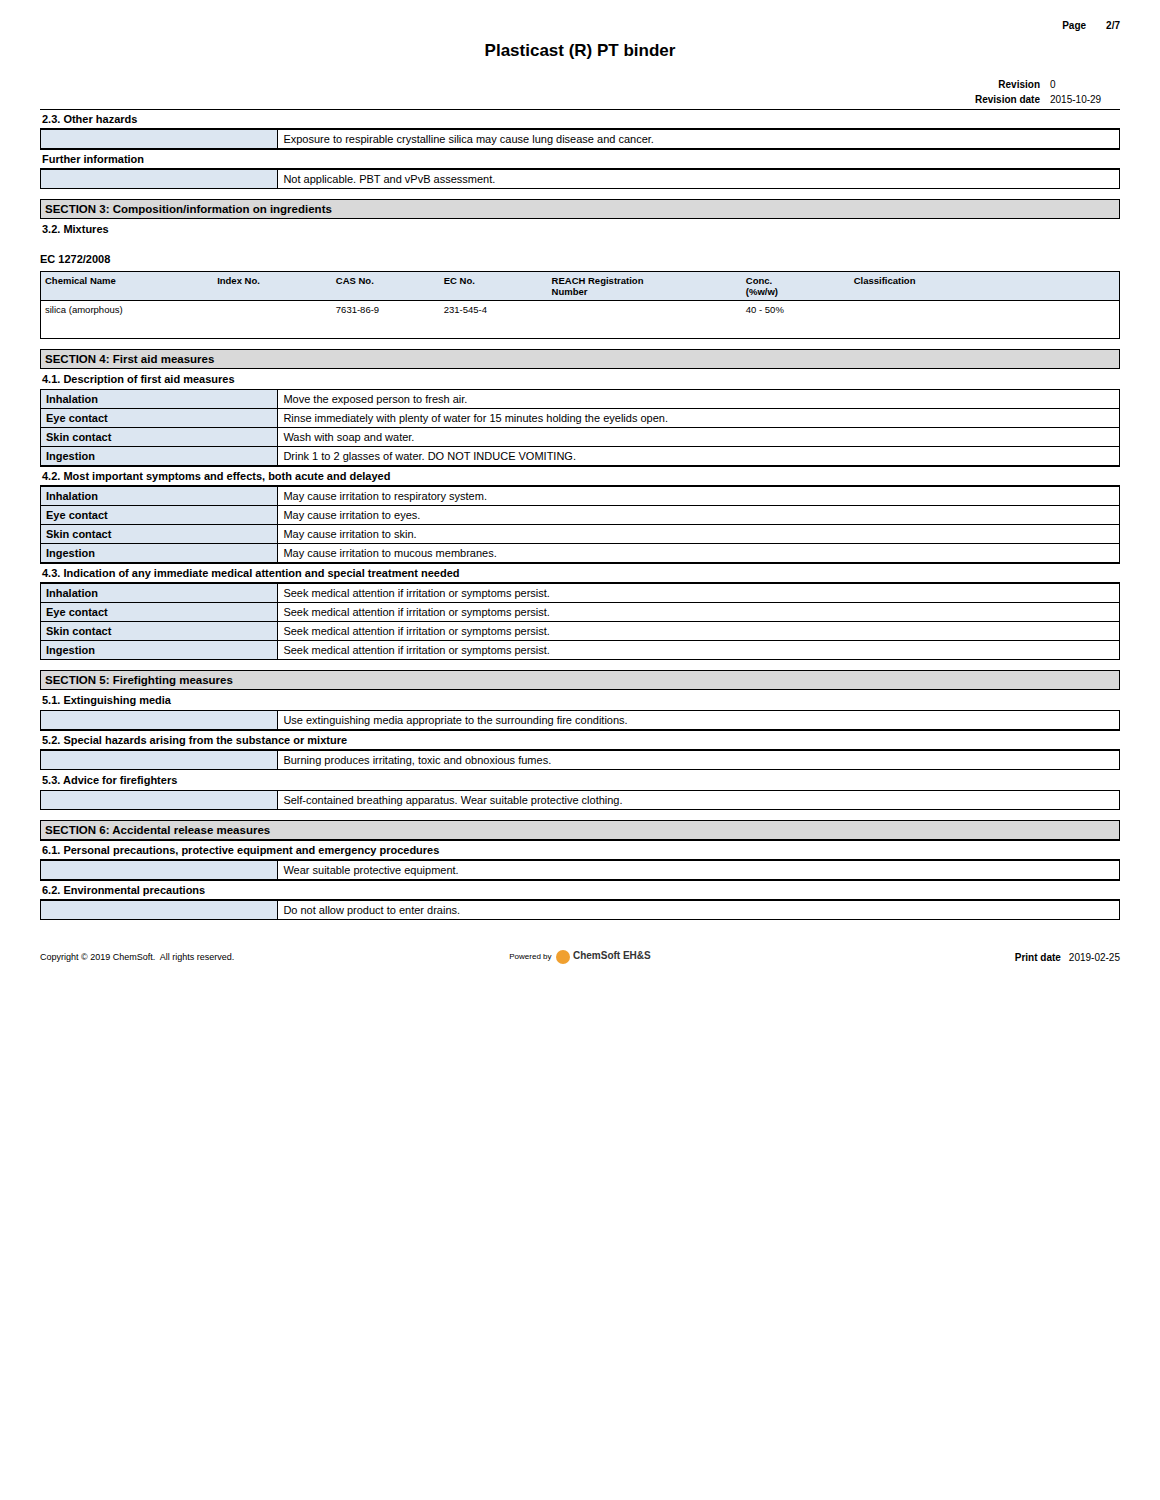Page 2/7
Plasticast (R) PT binder
Revision 0
Revision date 2015-10-29
2.3. Other hazards
| | Exposure to respirable crystalline silica may cause lung disease and cancer. |
Further information
| | Not applicable. PBT and vPvB assessment. |
SECTION 3: Composition/information on ingredients
3.2. Mixtures
EC 1272/2008
| Chemical Name | Index No. | CAS No. | EC No. | REACH Registration Number | Conc. (%w/w) | Classification |
| --- | --- | --- | --- | --- | --- | --- |
| silica (amorphous) | | 7631-86-9 | 231-545-4 | | 40 - 50% | |
SECTION 4: First aid measures
4.1. Description of first aid measures
| Inhalation | Move the exposed person to fresh air. |
| Eye contact | Rinse immediately with plenty of water for 15 minutes holding the eyelids open. |
| Skin contact | Wash with soap and water. |
| Ingestion | Drink 1 to 2 glasses of water. DO NOT INDUCE VOMITING. |
4.2. Most important symptoms and effects, both acute and delayed
| Inhalation | May cause irritation to respiratory system. |
| Eye contact | May cause irritation to eyes. |
| Skin contact | May cause irritation to skin. |
| Ingestion | May cause irritation to mucous membranes. |
4.3. Indication of any immediate medical attention and special treatment needed
| Inhalation | Seek medical attention if irritation or symptoms persist. |
| Eye contact | Seek medical attention if irritation or symptoms persist. |
| Skin contact | Seek medical attention if irritation or symptoms persist. |
| Ingestion | Seek medical attention if irritation or symptoms persist. |
SECTION 5: Firefighting measures
5.1. Extinguishing media
| | Use extinguishing media appropriate to the surrounding fire conditions. |
5.2. Special hazards arising from the substance or mixture
| | Burning produces irritating, toxic and obnoxious fumes. |
5.3. Advice for firefighters
| | Self-contained breathing apparatus. Wear suitable protective clothing. |
SECTION 6: Accidental release measures
6.1. Personal precautions, protective equipment and emergency procedures
| | Wear suitable protective equipment. |
6.2. Environmental precautions
| | Do not allow product to enter drains. |
Copyright © 2019 ChemSoft. All rights reserved.
Powered by ChemSoft EH&S
Print date2019-02-25